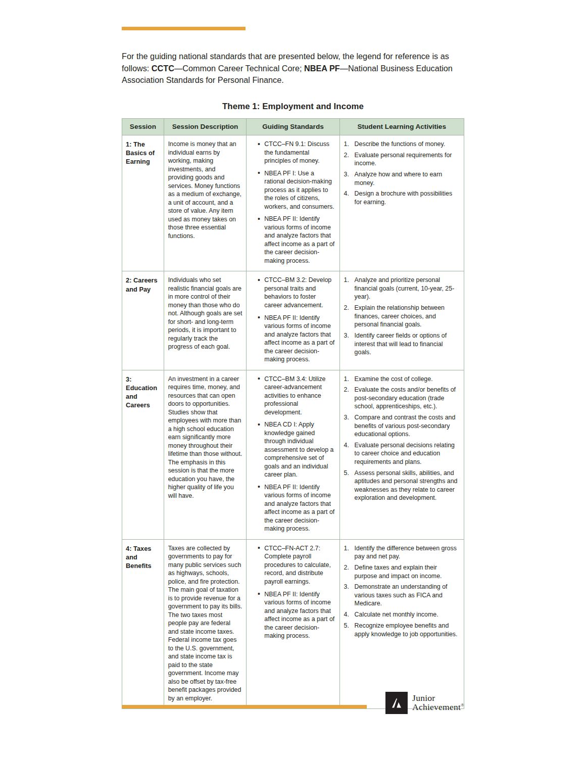For the guiding national standards that are presented below, the legend for reference is as follows: CCTC—Common Career Technical Core; NBEA PF—National Business Education Association Standards for Personal Finance.
Theme 1: Employment and Income
| Session | Session Description | Guiding Standards | Student Learning Activities |
| --- | --- | --- | --- |
| 1: The Basics of Earning | Income is money that an individual earns by working, making investments, and providing goods and services. Money functions as a medium of exchange, a unit of account, and a store of value. Any item used as money takes on those three essential functions. | CTCC–FN 9.1: Discuss the fundamental principles of money. NBEA PF I: Use a rational decision-making process as it applies to the roles of citizens, workers, and consumers. NBEA PF II: Identify various forms of income and analyze factors that affect income as a part of the career decision-making process. | Describe the functions of money. Evaluate personal requirements for income. Analyze how and where to earn money. Design a brochure with possibilities for earning. |
| 2: Careers and Pay | Individuals who set realistic financial goals are in more control of their money than those who do not. Although goals are set for short- and long-term periods, it is important to regularly track the progress of each goal. | CTCC–BM 3.2: Develop personal traits and behaviors to foster career advancement. NBEA PF II: Identify various forms of income and analyze factors that affect income as a part of the career decision-making process. | Analyze and prioritize personal financial goals (current, 10-year, 25-year). Explain the relationship between finances, career choices, and personal financial goals. Identify career fields or options of interest that will lead to financial goals. |
| 3: Education and Careers | An investment in a career requires time, money, and resources that can open doors to opportunities. Studies show that employees with more than a high school education earn significantly more money throughout their lifetime than those without. The emphasis in this session is that the more education you have, the higher quality of life you will have. | CTCC–BM 3.4: Utilize career-advancement activities to enhance professional development. NBEA CD I: Apply knowledge gained through individual assessment to develop a comprehensive set of goals and an individual career plan. NBEA PF II: Identify various forms of income and analyze factors that affect income as a part of the career decision-making process. | Examine the cost of college. Evaluate the costs and/or benefits of post-secondary education (trade school, apprenticeships, etc.). Compare and contrast the costs and benefits of various post-secondary educational options. Evaluate personal decisions relating to career choice and education requirements and plans. Assess personal skills, abilities, and aptitudes and personal strengths and weaknesses as they relate to career exploration and development. |
| 4: Taxes and Benefits | Taxes are collected by governments to pay for many public services such as highways, schools, police, and fire protection. The main goal of taxation is to provide revenue for a government to pay its bills. The two taxes most people pay are federal and state income taxes. Federal income tax goes to the U.S. government, and state income tax is paid to the state government. Income may also be offset by tax-free benefit packages provided by an employer. | CTCC–FN-ACT 2.7: Complete payroll procedures to calculate, record, and distribute payroll earnings. NBEA PF II: Identify various forms of income and analyze factors that affect income as a part of the career decision-making process. | Identify the difference between gross pay and net pay. Define taxes and explain their purpose and impact on income. Demonstrate an understanding of various taxes such as FICA and Medicare. Calculate net monthly income. Recognize employee benefits and apply knowledge to job opportunities. |
Junior
Achievement®